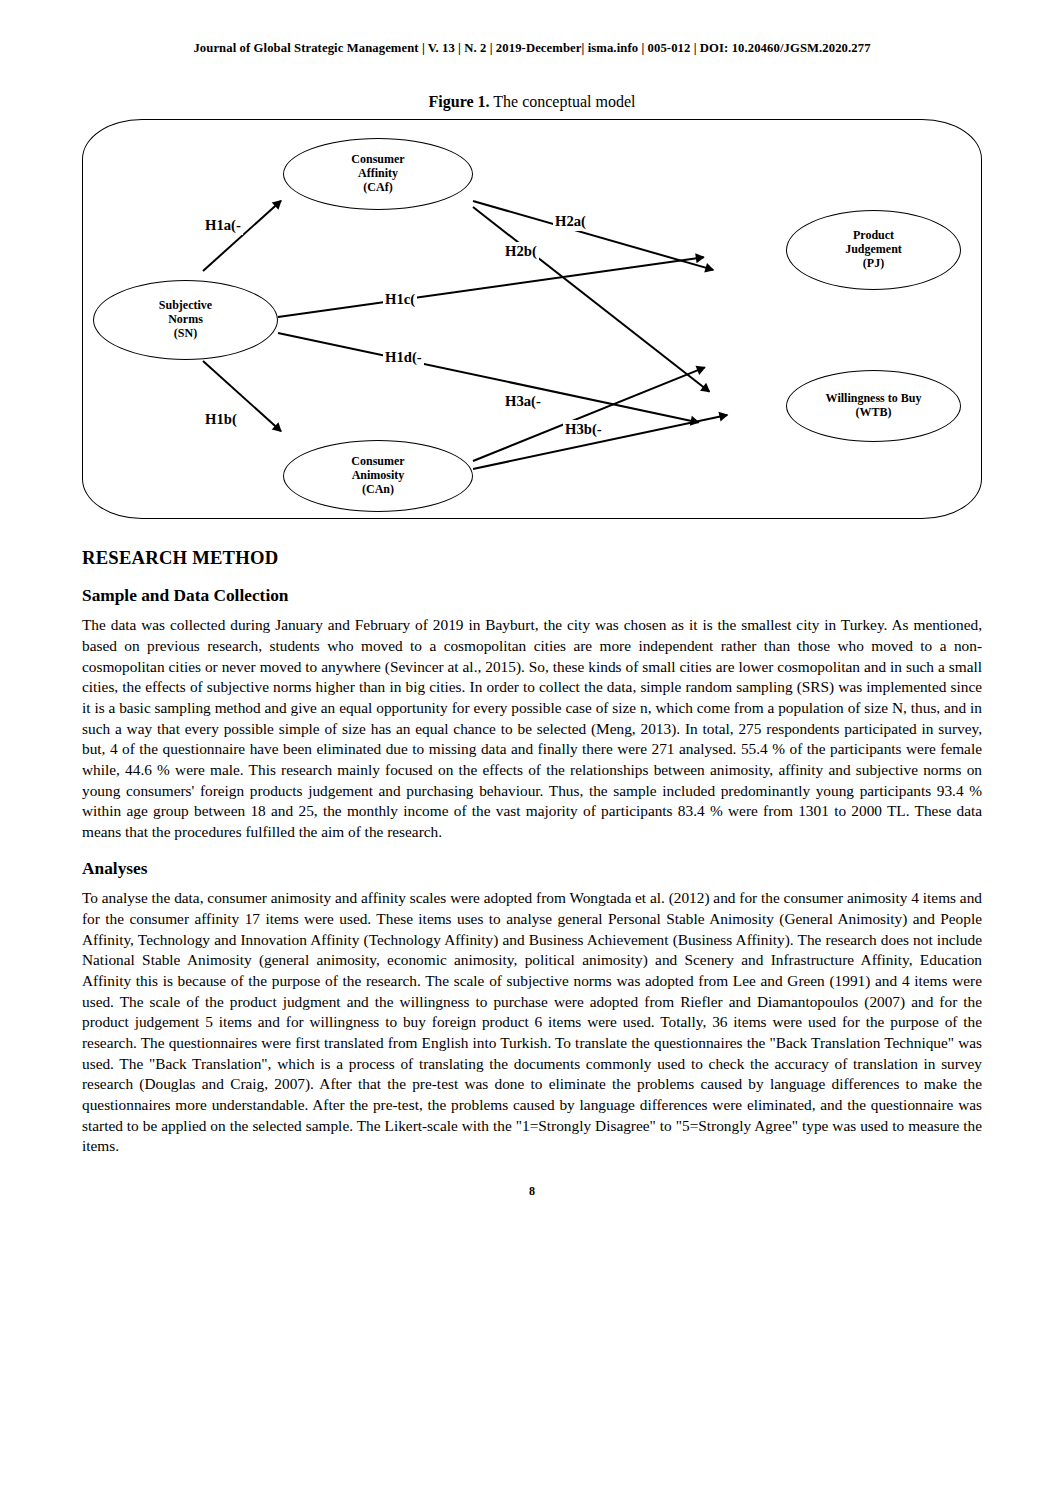Journal of Global Strategic Management | V. 13 | N. 2 | 2019-December| isma.info | 005-012 | DOI: 10.20460/JGSM.2020.277
Figure 1. The conceptual model
Consumer
Affinity
(CAf)
Subjective
Norms
(SN)
Consumer
Animosity
(CAn)
Product
Judgement
(PJ)
Willingness to Buy
(WTB)
H1a(-
H1b(
H1c(
H1d(-
H2a(
H2b(
H3a(-
H3b(-
RESEARCH METHOD
Sample and Data Collection
The data was collected during January and February of 2019 in Bayburt, the city was chosen as it is the smallest city in Turkey. As mentioned, based on previous research, students who moved to a cosmopolitan cities are more independent rather than those who moved to a non-cosmopolitan cities or never moved to anywhere (Sevincer at al., 2015). So, these kinds of small cities are lower cosmopolitan and in such a small cities, the effects of subjective norms higher than in big cities. In order to collect the data, simple random sampling (SRS) was implemented since it is a basic sampling method and give an equal opportunity for every possible case of size n, which come from a population of size N, thus, and in such a way that every possible simple of size has an equal chance to be selected (Meng, 2013). In total, 275 respondents participated in survey, but, 4 of the questionnaire have been eliminated due to missing data and finally there were 271 analysed. 55.4 % of the participants were female while, 44.6 % were male. This research mainly focused on the effects of the relationships between animosity, affinity and subjective norms on young consumers' foreign products judgement and purchasing behaviour. Thus, the sample included predominantly young participants 93.4 % within age group between 18 and 25, the monthly income of the vast majority of participants 83.4 % were from 1301 to 2000 TL. These data means that the procedures fulfilled the aim of the research.
Analyses
To analyse the data, consumer animosity and affinity scales were adopted from Wongtada et al. (2012) and for the consumer animosity 4 items and for the consumer affinity 17 items were used. These items uses to analyse general Personal Stable Animosity (General Animosity) and People Affinity, Technology and Innovation Affinity (Technology Affinity) and Business Achievement (Business Affinity). The research does not include National Stable Animosity (general animosity, economic animosity, political animosity) and Scenery and Infrastructure Affinity, Education Affinity this is because of the purpose of the research. The scale of subjective norms was adopted from Lee and Green (1991) and 4 items were used. The scale of the product judgment and the willingness to purchase were adopted from Riefler and Diamantopoulos (2007) and for the product judgement 5 items and for willingness to buy foreign product 6 items were used. Totally, 36 items were used for the purpose of the research. The questionnaires were first translated from English into Turkish. To translate the questionnaires the "Back Translation Technique" was used. The "Back Translation", which is a process of translating the documents commonly used to check the accuracy of translation in survey research (Douglas and Craig, 2007). After that the pre-test was done to eliminate the problems caused by language differences to make the questionnaires more understandable. After the pre-test, the problems caused by language differences were eliminated, and the questionnaire was started to be applied on the selected sample. The Likert-scale with the "1=Strongly Disagree" to "5=Strongly Agree" type was used to measure the items.
8